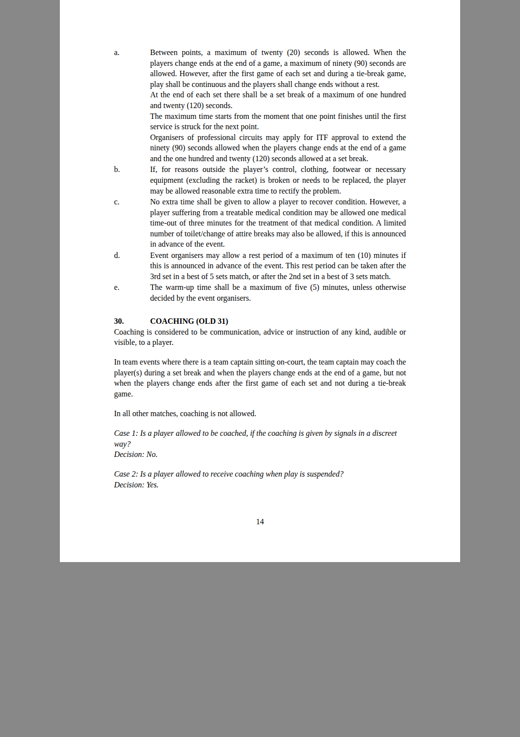a.
Between points, a maximum of twenty (20) seconds is allowed. When the players change ends at the end of a game, a maximum of ninety (90) seconds are allowed. However, after the first game of each set and during a tie-break game, play shall be continuous and the players shall change ends without a rest.
At the end of each set there shall be a set break of a maximum of one hundred and twenty (120) seconds.
The maximum time starts from the moment that one point finishes until the first service is struck for the next point.
Organisers of professional circuits may apply for ITF approval to extend the ninety (90) seconds allowed when the players change ends at the end of a game and the one hundred and twenty (120) seconds allowed at a set break.
b.
If, for reasons outside the player’s control, clothing, footwear or necessary equipment (excluding the racket) is broken or needs to be replaced, the player may be allowed reasonable extra time to rectify the problem.
c.
No extra time shall be given to allow a player to recover condition. However, a player suffering from a treatable medical condition may be allowed one medical time-out of three minutes for the treatment of that medical condition. A limited number of toilet/change of attire breaks may also be allowed, if this is announced in advance of the event.
d.
Event organisers may allow a rest period of a maximum of ten (10) minutes if this is announced in advance of the event. This rest period can be taken after the 3rd set in a best of 5 sets match, or after the 2nd set in a best of 3 sets match.
e.
The warm-up time shall be a maximum of five (5) minutes, unless otherwise decided by the event organisers.
30. Coaching (old 31)
Coaching is considered to be communication, advice or instruction of any kind, audible or visible, to a player.
In team events where there is a team captain sitting on-court, the team captain may coach the player(s) during a set break and when the players change ends at the end of a game, but not when the players change ends after the first game of each set and not during a tie-break game.
In all other matches, coaching is not allowed.
Case 1: Is a player allowed to be coached, if the coaching is given by signals in a discreet way?
Decision: No.
Case 2: Is a player allowed to receive coaching when play is suspended?
Decision: Yes.
14